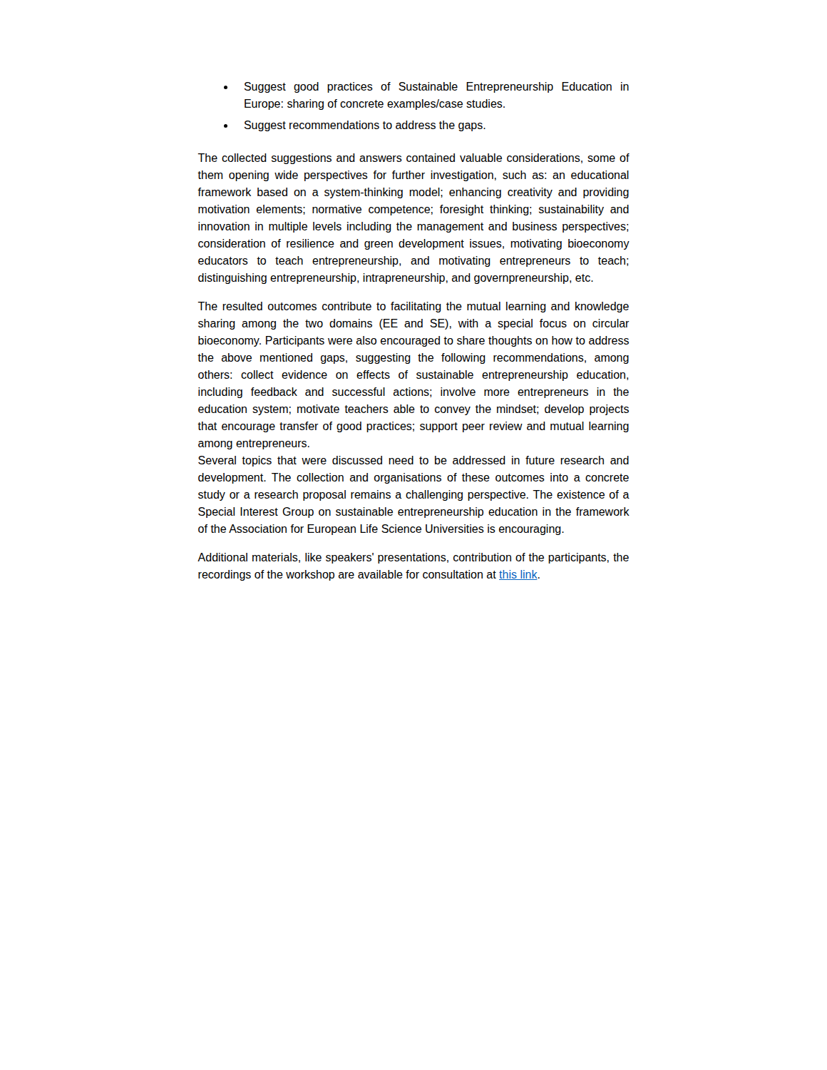Suggest good practices of Sustainable Entrepreneurship Education in Europe: sharing of concrete examples/case studies.
Suggest recommendations to address the gaps.
The collected suggestions and answers contained valuable considerations, some of them opening wide perspectives for further investigation, such as: an educational framework based on a system-thinking model; enhancing creativity and providing motivation elements; normative competence; foresight thinking; sustainability and innovation in multiple levels including the management and business perspectives; consideration of resilience and green development issues, motivating bioeconomy educators to teach entrepreneurship, and motivating entrepreneurs to teach; distinguishing entrepreneurship, intrapreneurship, and governpreneurship, etc.
The resulted outcomes contribute to facilitating the mutual learning and knowledge sharing among the two domains (EE and SE), with a special focus on circular bioeconomy. Participants were also encouraged to share thoughts on how to address the above mentioned gaps, suggesting the following recommendations, among others: collect evidence on effects of sustainable entrepreneurship education, including feedback and successful actions; involve more entrepreneurs in the education system; motivate teachers able to convey the mindset; develop projects that encourage transfer of good practices; support peer review and mutual learning among entrepreneurs.
Several topics that were discussed need to be addressed in future research and development. The collection and organisations of these outcomes into a concrete study or a research proposal remains a challenging perspective. The existence of a Special Interest Group on sustainable entrepreneurship education in the framework of the Association for European Life Science Universities is encouraging.
Additional materials, like speakers' presentations, contribution of the participants, the recordings of the workshop are available for consultation at this link.